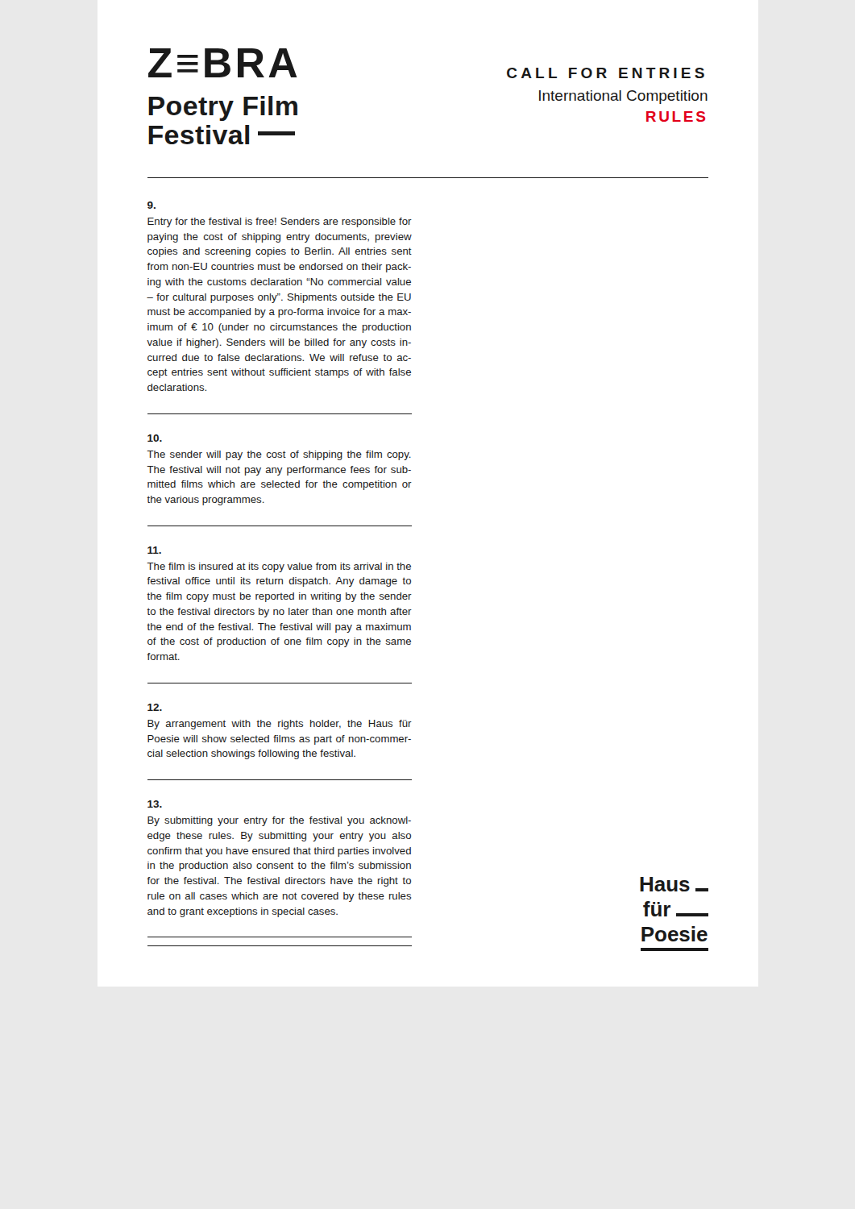Z≡BRA
Poetry Film
Festival
CALL FOR ENTRIES
International Competition
RULES
9.
Entry for the festival is free! Senders are responsible for paying the cost of shipping entry documents, preview copies and screening copies to Berlin. All entries sent from non-EU countries must be endorsed on their packing with the customs declaration “No commercial value – for cultural purposes only”. Shipments outside the EU must be accompanied by a pro-forma invoice for a maximum of € 10 (under no circumstances the production value if higher). Senders will be billed for any costs incurred due to false declarations. We will refuse to accept entries sent without sufficient stamps of with false declarations.
10.
The sender will pay the cost of shipping the film copy. The festival will not pay any performance fees for submitted films which are selected for the competition or the various programmes.
11.
The film is insured at its copy value from its arrival in the festival office until its return dispatch. Any damage to the film copy must be reported in writing by the sender to the festival directors by no later than one month after the end of the festival. The festival will pay a maximum of the cost of production of one film copy in the same format.
12.
By arrangement with the rights holder, the Haus für Poesie will show selected films as part of non-commercial selection showings following the festival.
13.
By submitting your entry for the festival you acknowledge these rules. By submitting your entry you also confirm that you have ensured that third parties involved in the production also consent to the film’s submission for the festival. The festival directors have the right to rule on all cases which are not covered by these rules and to grant exceptions in special cases.
Haus
für
Poesie